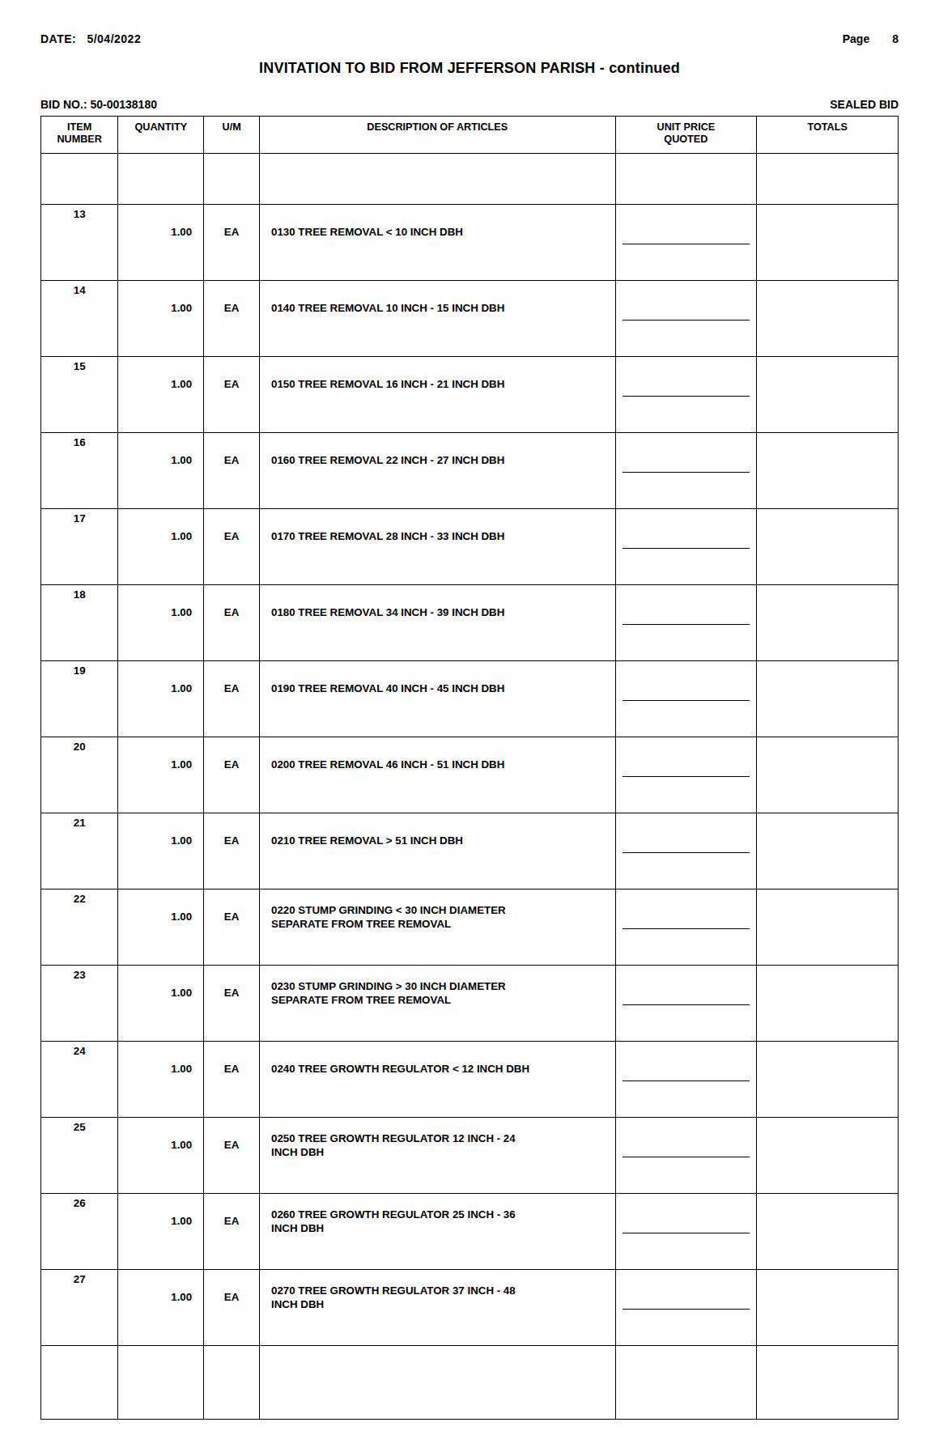DATE: 5/04/2022
Page8
INVITATION TO BID FROM JEFFERSON PARISH - continued
BID NO.: 50-00138180
SEALED BID
| ITEM NUMBER | QUANTITY | U/M | DESCRIPTION OF ARTICLES | UNIT PRICE QUOTED | TOTALS |
| --- | --- | --- | --- | --- | --- |
| 13 | 1.00 | EA | 0130 TREE REMOVAL < 10 INCH DBH | | |
| 14 | 1.00 | EA | 0140 TREE REMOVAL 10 INCH - 15 INCH DBH | | |
| 15 | 1.00 | EA | 0150 TREE REMOVAL 16 INCH - 21 INCH DBH | | |
| 16 | 1.00 | EA | 0160 TREE REMOVAL 22 INCH - 27 INCH DBH | | |
| 17 | 1.00 | EA | 0170 TREE REMOVAL 28 INCH - 33 INCH DBH | | |
| 18 | 1.00 | EA | 0180 TREE REMOVAL 34 INCH - 39 INCH DBH | | |
| 19 | 1.00 | EA | 0190 TREE REMOVAL 40 INCH - 45 INCH DBH | | |
| 20 | 1.00 | EA | 0200 TREE REMOVAL 46 INCH - 51 INCH DBH | | |
| 21 | 1.00 | EA | 0210 TREE REMOVAL > 51 INCH DBH | | |
| 22 | 1.00 | EA | 0220 STUMP GRINDING < 30 INCH DIAMETER SEPARATE FROM TREE REMOVAL | | |
| 23 | 1.00 | EA | 0230 STUMP GRINDING > 30 INCH DIAMETER SEPARATE FROM TREE REMOVAL | | |
| 24 | 1.00 | EA | 0240 TREE GROWTH REGULATOR < 12 INCH DBH | | |
| 25 | 1.00 | EA | 0250 TREE GROWTH REGULATOR 12 INCH - 24 INCH DBH | | |
| 26 | 1.00 | EA | 0260 TREE GROWTH REGULATOR 25 INCH - 36 INCH DBH | | |
| 27 | 1.00 | EA | 0270 TREE GROWTH REGULATOR 37 INCH - 48 INCH DBH | | |